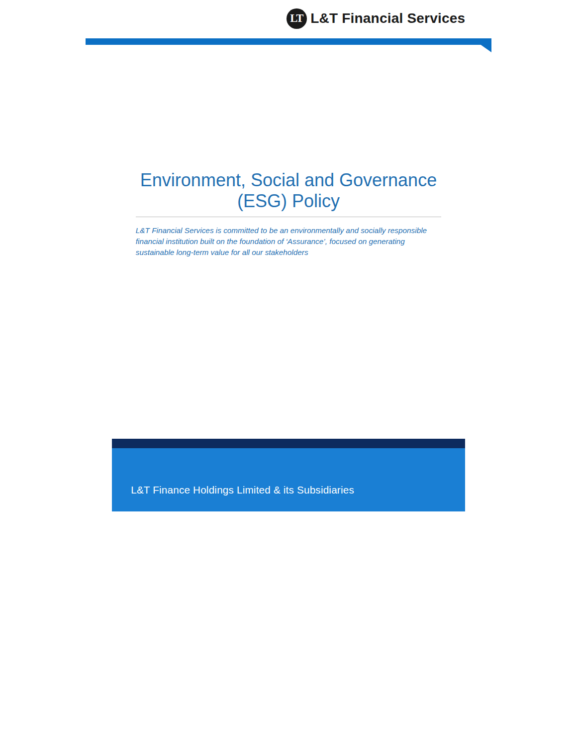LT L&T Financial Services
Environment, Social and Governance (ESG) Policy
L&T Financial Services is committed to be an environmentally and socially responsible financial institution built on the foundation of ‘Assurance’, focused on generating sustainable long-term value for all our stakeholders
L&T Finance Holdings Limited & its Subsidiaries